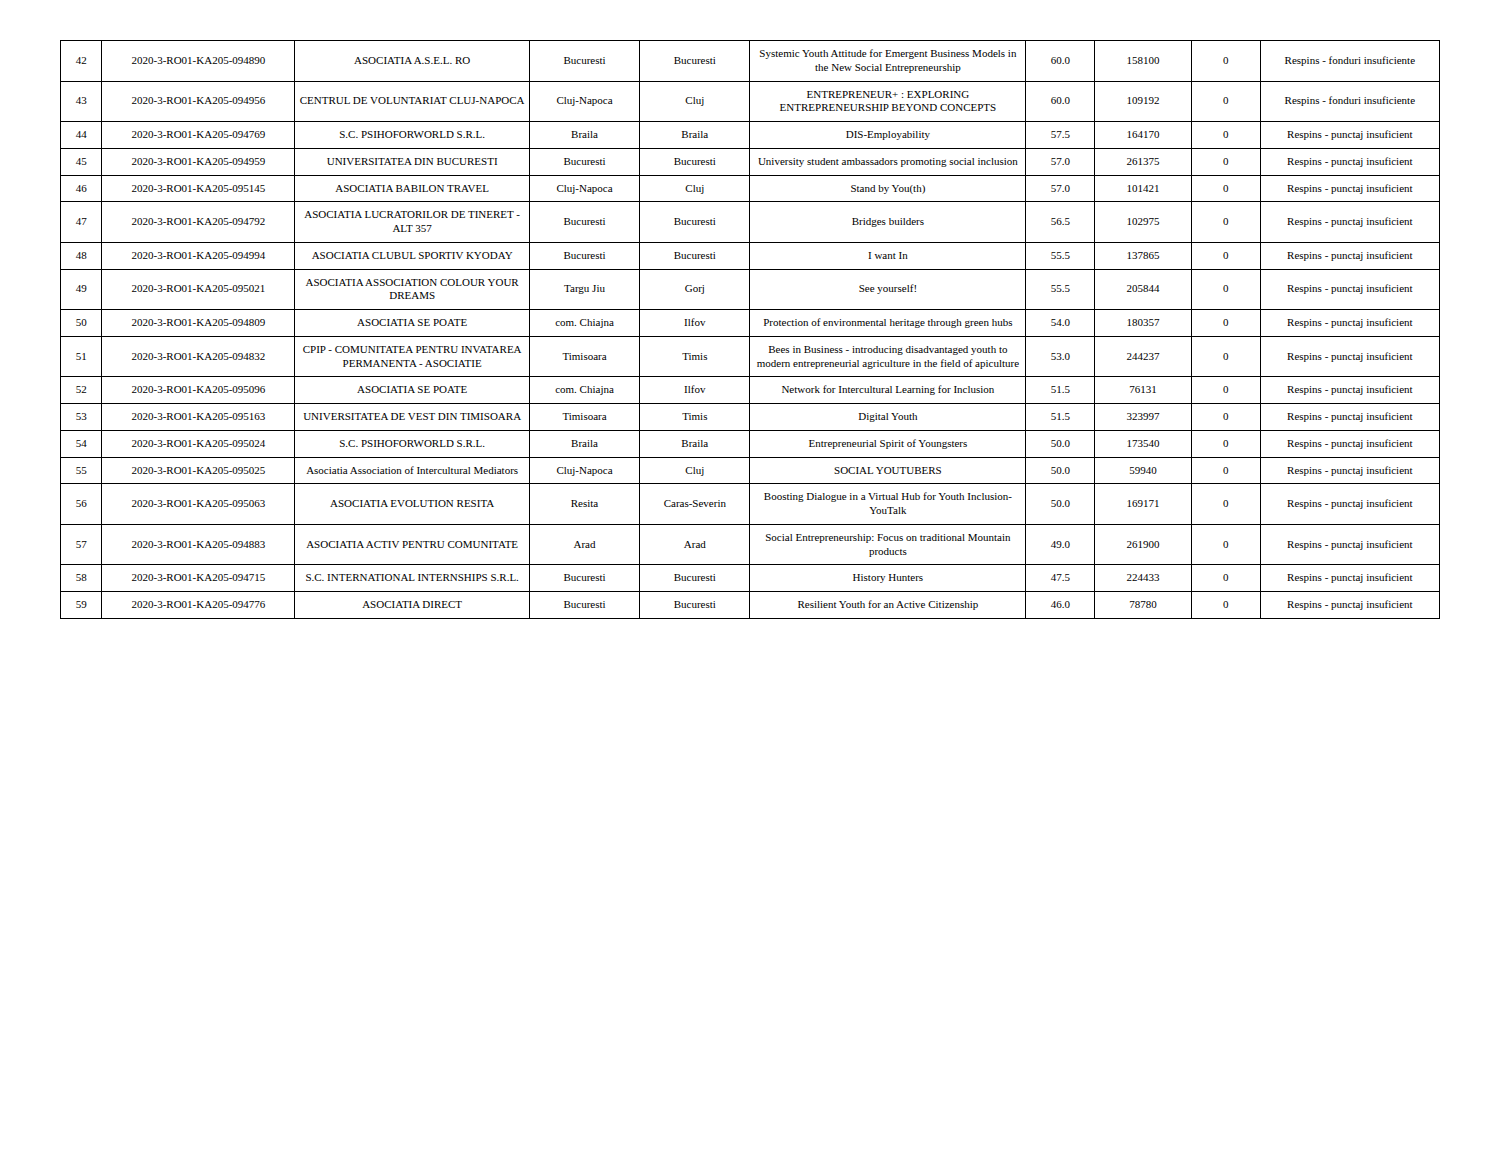| 42 | 2020-3-RO01-KA205-094890 | ASOCIATIA A.S.E.L. RO | Bucuresti | Bucuresti | Systemic Youth Attitude for Emergent Business Models in the New Social Entrepreneurship | 60.0 | 158100 | 0 | Respins - fonduri insuficiente |
| 43 | 2020-3-RO01-KA205-094956 | CENTRUL DE VOLUNTARIAT CLUJ-NAPOCA | Cluj-Napoca | Cluj | ENTREPRENEUR+ : EXPLORING ENTREPRENEURSHIP BEYOND CONCEPTS | 60.0 | 109192 | 0 | Respins - fonduri insuficiente |
| 44 | 2020-3-RO01-KA205-094769 | S.C. PSIHOFORWORLD S.R.L. | Braila | Braila | DIS-Employability | 57.5 | 164170 | 0 | Respins - punctaj insuficient |
| 45 | 2020-3-RO01-KA205-094959 | UNIVERSITATEA DIN BUCURESTI | Bucuresti | Bucuresti | University student ambassadors promoting social inclusion | 57.0 | 261375 | 0 | Respins - punctaj insuficient |
| 46 | 2020-3-RO01-KA205-095145 | ASOCIATIA BABILON TRAVEL | Cluj-Napoca | Cluj | Stand by You(th) | 57.0 | 101421 | 0 | Respins - punctaj insuficient |
| 47 | 2020-3-RO01-KA205-094792 | ASOCIATIA LUCRATORILOR DE TINERET - ALT 357 | Bucuresti | Bucuresti | Bridges builders | 56.5 | 102975 | 0 | Respins - punctaj insuficient |
| 48 | 2020-3-RO01-KA205-094994 | ASOCIATIA CLUBUL SPORTIV KYODAY | Bucuresti | Bucuresti | I want In | 55.5 | 137865 | 0 | Respins - punctaj insuficient |
| 49 | 2020-3-RO01-KA205-095021 | ASOCIATIA ASSOCIATION COLOUR YOUR DREAMS | Targu Jiu | Gorj | See yourself! | 55.5 | 205844 | 0 | Respins - punctaj insuficient |
| 50 | 2020-3-RO01-KA205-094809 | ASOCIATIA SE POATE | com. Chiajna | Ilfov | Protection of environmental heritage through green hubs | 54.0 | 180357 | 0 | Respins - punctaj insuficient |
| 51 | 2020-3-RO01-KA205-094832 | CPIP - COMUNITATEA PENTRU INVATAREA PERMANENTA - ASOCIATIE | Timisoara | Timis | Bees in Business - introducing disadvantaged youth to modern entrepreneurial agriculture in the field of apiculture | 53.0 | 244237 | 0 | Respins - punctaj insuficient |
| 52 | 2020-3-RO01-KA205-095096 | ASOCIATIA SE POATE | com. Chiajna | Ilfov | Network for Intercultural Learning for Inclusion | 51.5 | 76131 | 0 | Respins - punctaj insuficient |
| 53 | 2020-3-RO01-KA205-095163 | UNIVERSITATEA DE VEST DIN TIMISOARA | Timisoara | Timis | Digital Youth | 51.5 | 323997 | 0 | Respins - punctaj insuficient |
| 54 | 2020-3-RO01-KA205-095024 | S.C. PSIHOFORWORLD S.R.L. | Braila | Braila | Entrepreneurial Spirit of Youngsters | 50.0 | 173540 | 0 | Respins - punctaj insuficient |
| 55 | 2020-3-RO01-KA205-095025 | Asociatia Association of Intercultural Mediators | Cluj-Napoca | Cluj | SOCIAL YOUTUBERS | 50.0 | 59940 | 0 | Respins - punctaj insuficient |
| 56 | 2020-3-RO01-KA205-095063 | ASOCIATIA EVOLUTION RESITA | Resita | Caras-Severin | Boosting Dialogue in a Virtual Hub for Youth Inclusion-YouTalk | 50.0 | 169171 | 0 | Respins - punctaj insuficient |
| 57 | 2020-3-RO01-KA205-094883 | ASOCIATIA ACTIV PENTRU COMUNITATE | Arad | Arad | Social Entrepreneurship: Focus on traditional Mountain products | 49.0 | 261900 | 0 | Respins - punctaj insuficient |
| 58 | 2020-3-RO01-KA205-094715 | S.C. INTERNATIONAL INTERNSHIPS S.R.L. | Bucuresti | Bucuresti | History Hunters | 47.5 | 224433 | 0 | Respins - punctaj insuficient |
| 59 | 2020-3-RO01-KA205-094776 | ASOCIATIA DIRECT | Bucuresti | Bucuresti | Resilient Youth for an Active Citizenship | 46.0 | 78780 | 0 | Respins - punctaj insuficient |